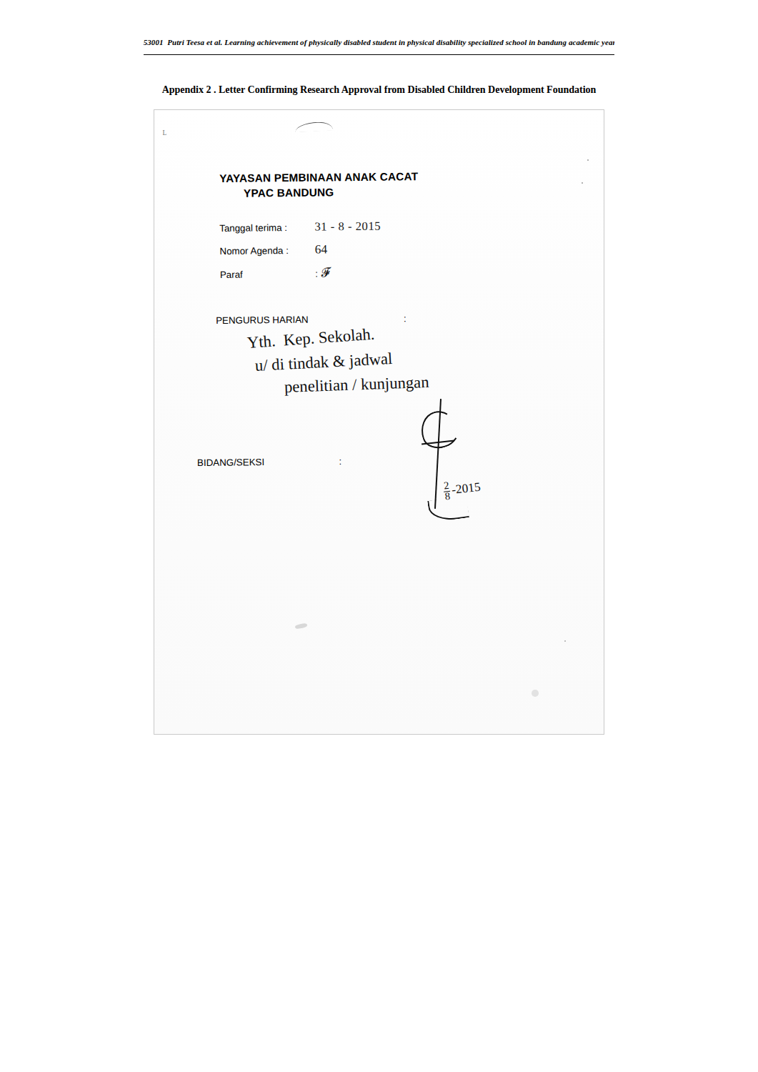53001 Putri Teesa et al. Learning achievement of physically disabled student in physical disability specialized school in bandung academic year 2014/2015
Appendix 2 . Letter Confirming Research Approval from Disabled Children Development Foundation
L
YAYASAN PEMBINAAN ANAK CACAT
YPAC BANDUNG
Tanggal terima : 31 - 8 - 2015
Nomor Agenda : 64
Paraf : 𝓕
PENGURUS HARIAN :
Yth. Kep. Sekolah.
u/ di tindak & jadwal
penelitian / kunjungan
28-2015
BIDANG/SEKSI :